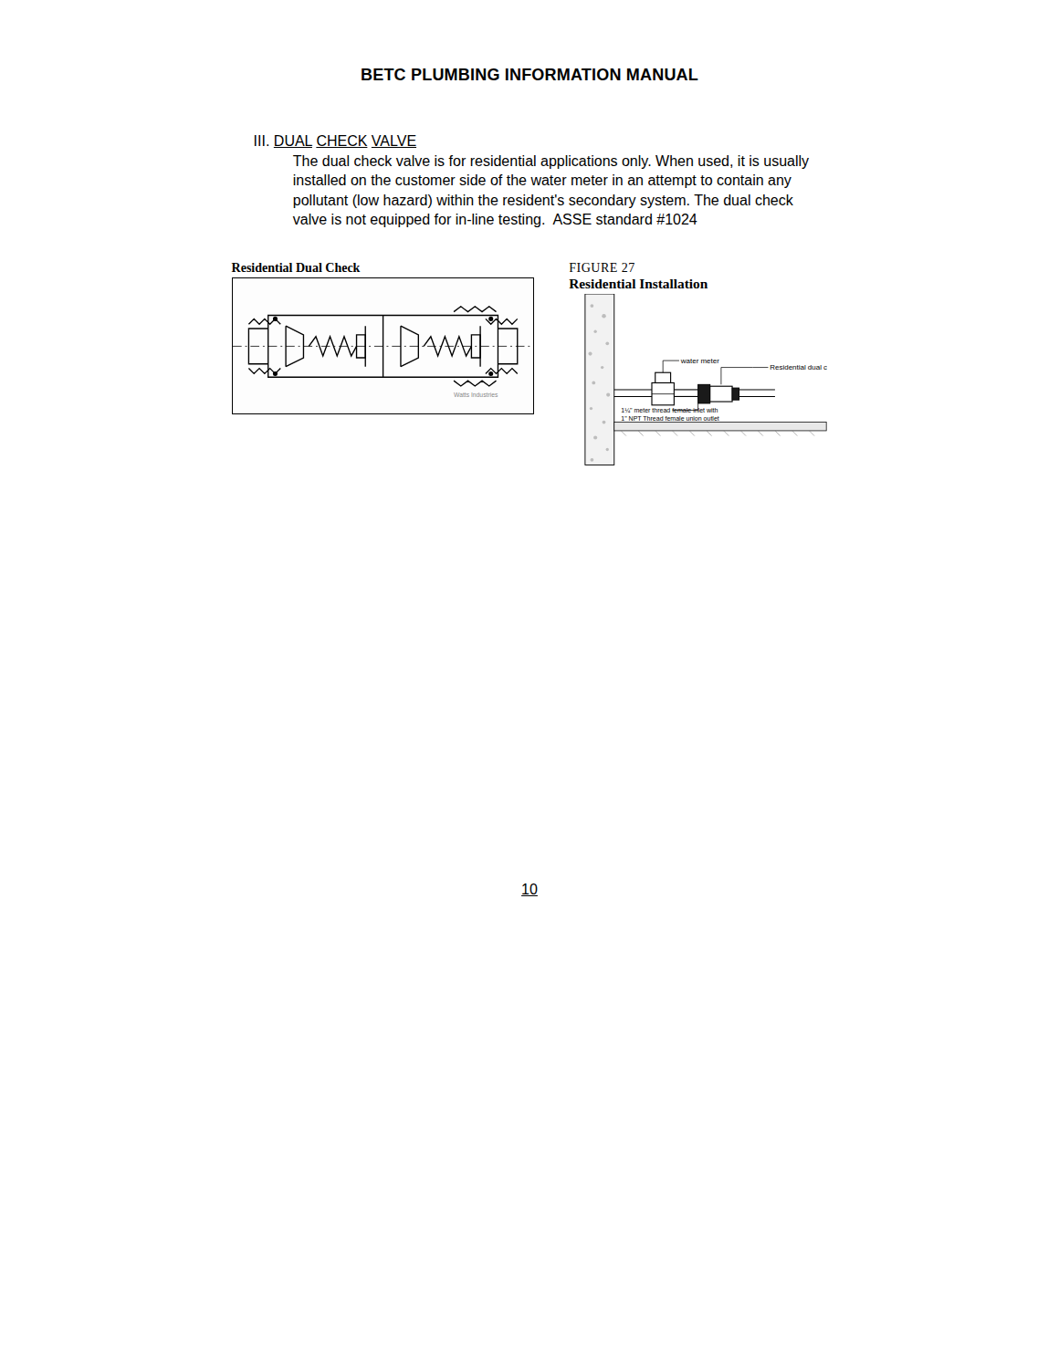BETC PLUMBING INFORMATION MANUAL
III. DUAL CHECK VALVE
The dual check valve is for residential applications only. When used, it is usually installed on the customer side of the water meter in an attempt to contain any pollutant (low hazard) within the resident's secondary system. The dual check valve is not equipped for in-line testing. ASSE standard #1024
Residential Dual Check
Watts Industries
FIGURE 27
Residential Installation
water meter Residential dual check 1¼" meter thread female inlet with 1" NPT Thread female union outlet
10